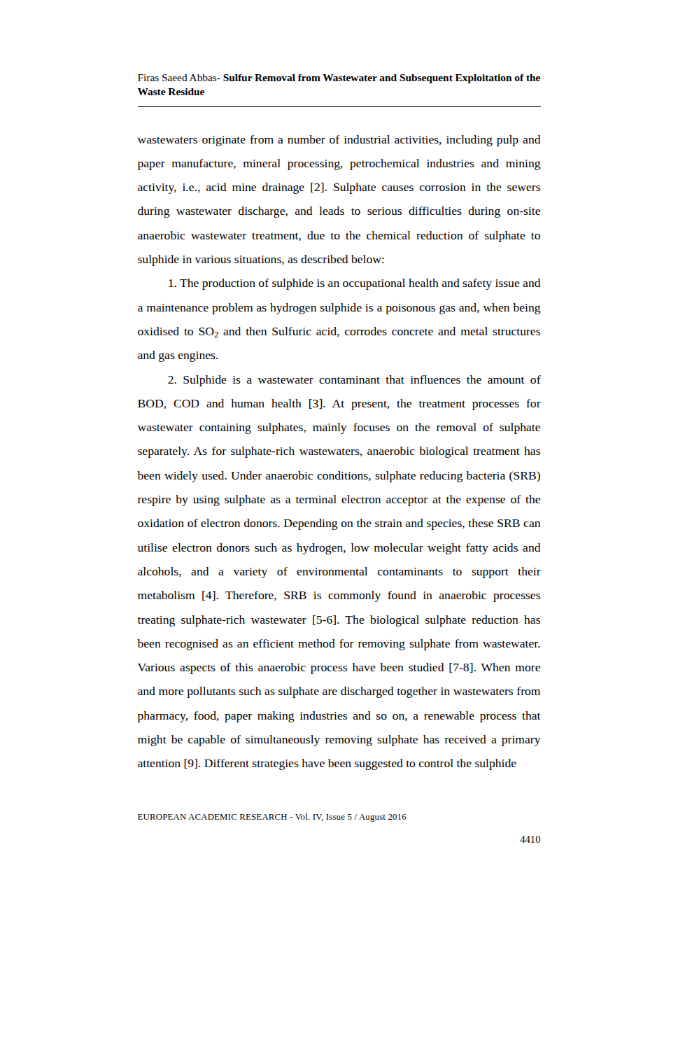Firas Saeed Abbas- Sulfur Removal from Wastewater and Subsequent Exploitation of the Waste Residue
wastewaters originate from a number of industrial activities, including pulp and paper manufacture, mineral processing, petrochemical industries and mining activity, i.e., acid mine drainage [2]. Sulphate causes corrosion in the sewers during wastewater discharge, and leads to serious difficulties during on-site anaerobic wastewater treatment, due to the chemical reduction of sulphate to sulphide in various situations, as described below:
1. The production of sulphide is an occupational health and safety issue and a maintenance problem as hydrogen sulphide is a poisonous gas and, when being oxidised to SO2 and then Sulfuric acid, corrodes concrete and metal structures and gas engines.
2. Sulphide is a wastewater contaminant that influences the amount of BOD, COD and human health [3]. At present, the treatment processes for wastewater containing sulphates, mainly focuses on the removal of sulphate separately. As for sulphate-rich wastewaters, anaerobic biological treatment has been widely used. Under anaerobic conditions, sulphate reducing bacteria (SRB) respire by using sulphate as a terminal electron acceptor at the expense of the oxidation of electron donors. Depending on the strain and species, these SRB can utilise electron donors such as hydrogen, low molecular weight fatty acids and alcohols, and a variety of environmental contaminants to support their metabolism [4]. Therefore, SRB is commonly found in anaerobic processes treating sulphate-rich wastewater [5-6]. The biological sulphate reduction has been recognised as an efficient method for removing sulphate from wastewater. Various aspects of this anaerobic process have been studied [7-8]. When more and more pollutants such as sulphate are discharged together in wastewaters from pharmacy, food, paper making industries and so on, a renewable process that might be capable of simultaneously removing sulphate has received a primary attention [9]. Different strategies have been suggested to control the sulphide
EUROPEAN ACADEMIC RESEARCH - Vol. IV, Issue 5 / August 2016
4410